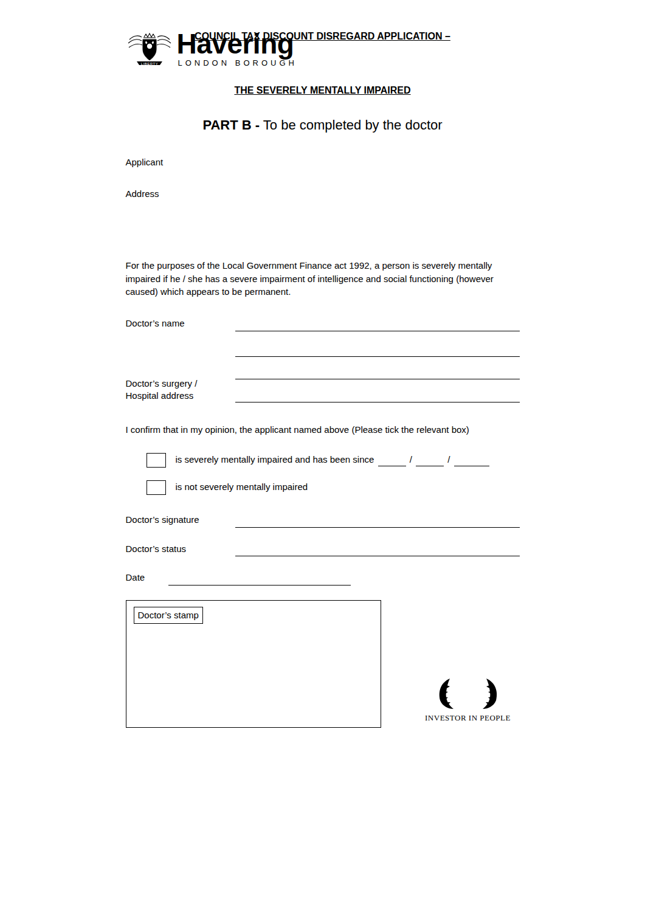COUNCIL TAX DISCOUNT DISREGARD APPLICATION –
LIBERTY
Havering
LONDON BOROUGH
THE SEVERELY MENTALLY IMPAIRED
PART B - To be completed by the doctor
Applicant
Address
For the purposes of the Local Government Finance act 1992, a person is severely mentally impaired if he / she has a severe impairment of intelligence and social functioning (however caused) which appears to be permanent.
Doctor’s name
Doctor’s surgery /
Hospital address
I confirm that in my opinion, the applicant named above (Please tick the relevant box)
is severely mentally impaired and has been since / /
is not severely mentally impaired
Doctor’s signature
Doctor’s status
Date
Doctor’s stamp
INVESTOR IN PEOPLE